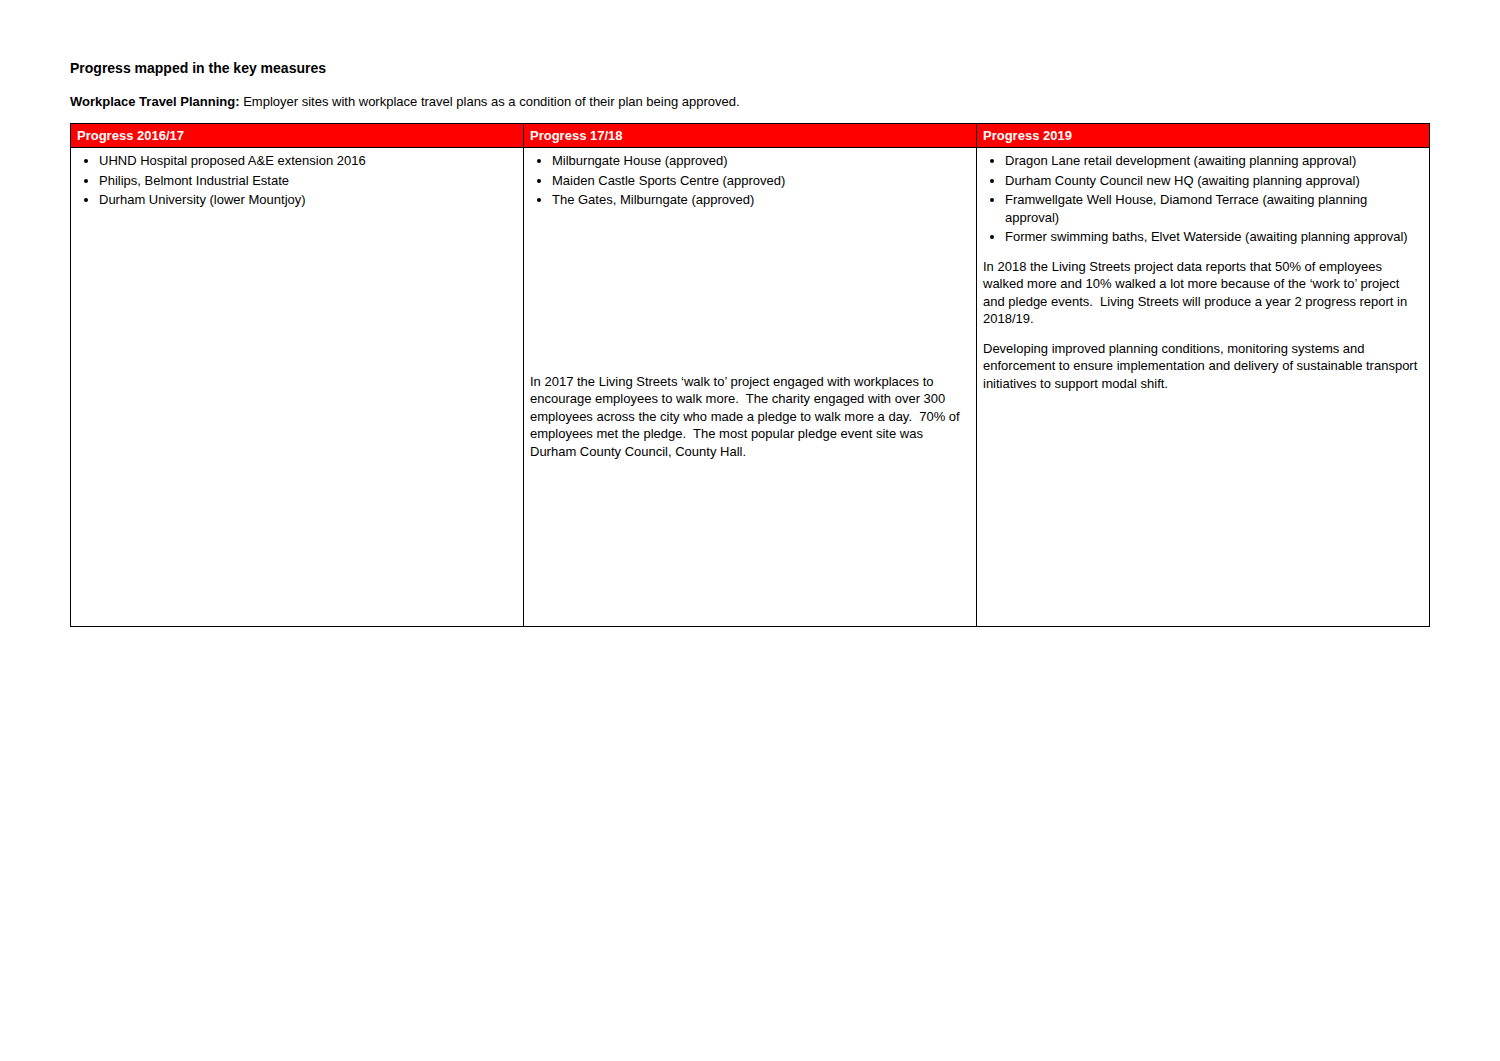Progress mapped in the key measures
Workplace Travel Planning: Employer sites with workplace travel plans as a condition of their plan being approved.
| Progress 2016/17 | Progress 17/18 | Progress 2019 |
| --- | --- | --- |
| UHND Hospital proposed A&E extension 2016 Philips, Belmont Industrial Estate Durham University (lower Mountjoy) | Milburngate House (approved) Maiden Castle Sports Centre (approved) The Gates, Milburngate (approved) In 2017 the Living Streets ‘walk to’ project engaged with workplaces to encourage employees to walk more. The charity engaged with over 300 employees across the city who made a pledge to walk more a day. 70% of employees met the pledge. The most popular pledge event site was Durham County Council, County Hall. | Dragon Lane retail development (awaiting planning approval) Durham County Council new HQ (awaiting planning approval) Framwellgate Well House, Diamond Terrace (awaiting planning approval) Former swimming baths, Elvet Waterside (awaiting planning approval) In 2018 the Living Streets project data reports that 50% of employees walked more and 10% walked a lot more because of the ‘work to’ project and pledge events. Living Streets will produce a year 2 progress report in 2018/19. Developing improved planning conditions, monitoring systems and enforcement to ensure implementation and delivery of sustainable transport initiatives to support modal shift. |